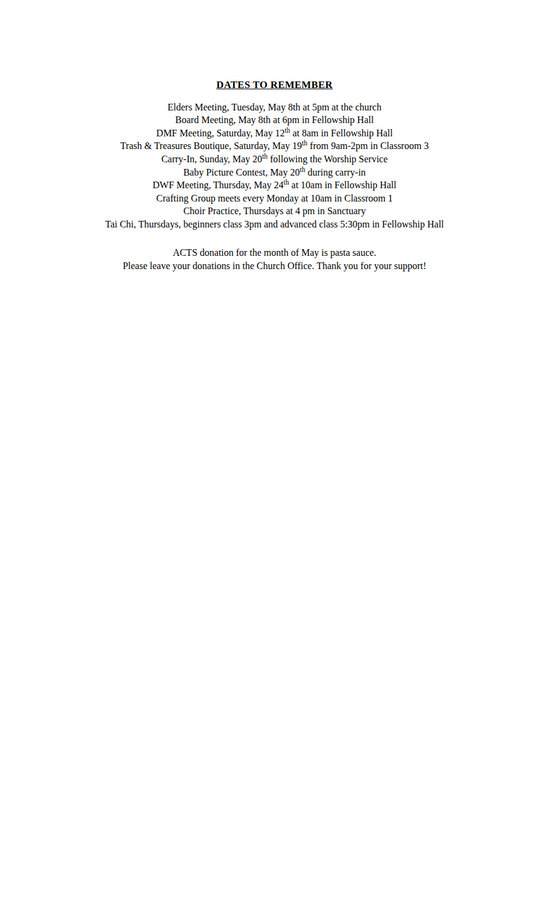Dates to Remember
Elders Meeting, Tuesday, May 8th at 5pm at the church
Board Meeting, May 8th at 6pm in Fellowship Hall
DMF Meeting, Saturday, May 12th at 8am in Fellowship Hall
Trash & Treasures Boutique, Saturday, May 19th from 9am-2pm in Classroom 3
Carry-In, Sunday, May 20th following the Worship Service
Baby Picture Contest, May 20th during carry-in
DWF Meeting, Thursday, May 24th at 10am in Fellowship Hall
Crafting Group meets every Monday at 10am in Classroom 1
Choir Practice, Thursdays at 4 pm in Sanctuary
Tai Chi, Thursdays, beginners class 3pm and advanced class 5:30pm in Fellowship Hall
ACTS donation for the month of May is pasta sauce.
Please leave your donations in the Church Office. Thank you for your support!